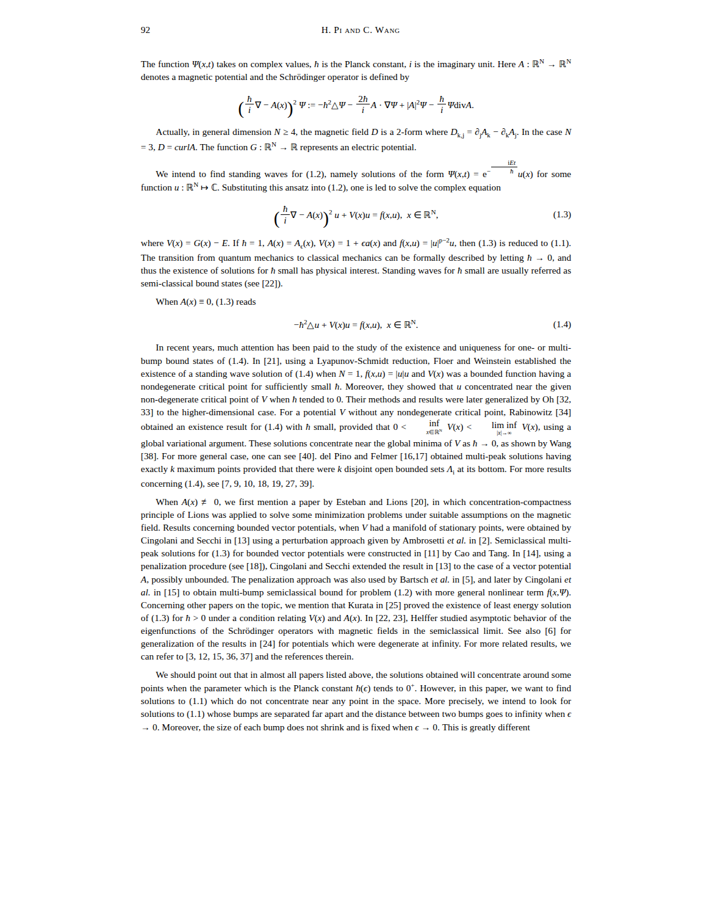92 H. Pi and C. Wang
The function Ψ(x,t) takes on complex values, ħ is the Planck constant, i is the imaginary unit. Here A : ℝN → ℝN denotes a magnetic potential and the Schrödinger operator is defined by
(ħi∇ − A(x)) 2 Ψ := −ħ 2△Ψ − 2ħ i A · ∇Ψ + |A|2 Ψ − ħi Ψdiv A.
Actually, in general dimension N ≥ 4, the magnetic field D is a 2-form where Dk,j = ∂jAk − ∂kAj. In the case N = 3, D = curlA. The function G : ℝN → ℝ represents an electric potential.
We intend to find standing waves for (1.2), namely solutions of the form Ψ(x,t) = e−iEt ħ u(x) for some function u : ℝN ↦ ℂ. Substituting this ansatz into (1.2), one is led to solve the complex equation
(ħi∇ − A(x)) 2 u + V(x)u = f(x,u), x ∈ ℝN, (1.3)
where V(x) = G(x) − E. If ħ = 1, A(x) = Aϵ(x), V(x) = 1 + ϵa(x) and f(x,u) = |u|p−2 u, then (1.3) is reduced to (1.1). The transition from quantum mechanics to classical mechanics can be formally described by letting ħ → 0, and thus the existence of solutions for ħ small has physical interest. Standing waves for ħ small are usually referred as semi-classical bound states (see [22]).
When A(x) ≡ 0, (1.3) reads
−ħ 2△u + V(x)u = f(x,u), x ∈ ℝN. (1.4)
In recent years, much attention has been paid to the study of the existence and uniqueness for one- or multi-bump bound states of (1.4). In [21], using a Lyapunov-Schmidt reduction, Floer and Weinstein established the existence of a standing wave solution of (1.4) when N = 1, f(x,u) = |u|u and V(x) was a bounded function having a nondegenerate critical point for sufficiently small ħ. Moreover, they showed that u concentrated near the given non-degenerate critical point of V when ħ tended to 0. Their methods and results were later generalized by Oh [32, 33] to the higher-dimensional case. For a potential V without any nondegenerate critical point, Rabinowitz [34] obtained an existence result for (1.4) with ħ small, provided that 0 < inf x∈ℝN V(x) < lim inf|x|→∞ V(x), using a global variational argument. These solutions concentrate near the global minima of V as ħ → 0, as shown by Wang [38]. For more general case, one can see [40]. del Pino and Felmer [16,17] obtained multi-peak solutions having exactly k maximum points provided that there were k disjoint open bounded sets Λi at its bottom. For more results concerning (1.4), see [7, 9, 10, 18, 19, 27, 39].
When A(x) ≢ 0, we first mention a paper by Esteban and Lions [20], in which concentration-compactness principle of Lions was applied to solve some minimization problems under suitable assumptions on the magnetic field. Results concerning bounded vector potentials, when V had a manifold of stationary points, were obtained by Cingolani and Secchi in [13] using a perturbation approach given by Ambrosetti et al. in [2]. Semiclassical multi-peak solutions for (1.3) for bounded vector potentials were constructed in [11] by Cao and Tang. In [14], using a penalization procedure (see [18]), Cingolani and Secchi extended the result in [13] to the case of a vector potential A, possibly unbounded. The penalization approach was also used by Bartsch et al. in [5], and later by Cingolani et al. in [15] to obtain multi-bump semiclassical bound for problem (1.2) with more general nonlinear term f(x,Ψ). Concerning other papers on the topic, we mention that Kurata in [25] proved the existence of least energy solution of (1.3) for ħ > 0 under a condition relating V(x) and A(x). In [22, 23], Helffer studied asymptotic behavior of the eigenfunctions of the Schrödinger operators with magnetic fields in the semiclassical limit. See also [6] for generalization of the results in [24] for potentials which were degenerate at infinity. For more related results, we can refer to [3, 12, 15, 36, 37] and the references therein.
We should point out that in almost all papers listed above, the solutions obtained will concentrate around some points when the parameter which is the Planck constant ħ(ϵ) tends to 0+. However, in this paper, we want to find solutions to (1.1) which do not concentrate near any point in the space. More precisely, we intend to look for solutions to (1.1) whose bumps are separated far apart and the distance between two bumps goes to infinity when ϵ → 0. Moreover, the size of each bump does not shrink and is fixed when ϵ → 0. This is greatly different